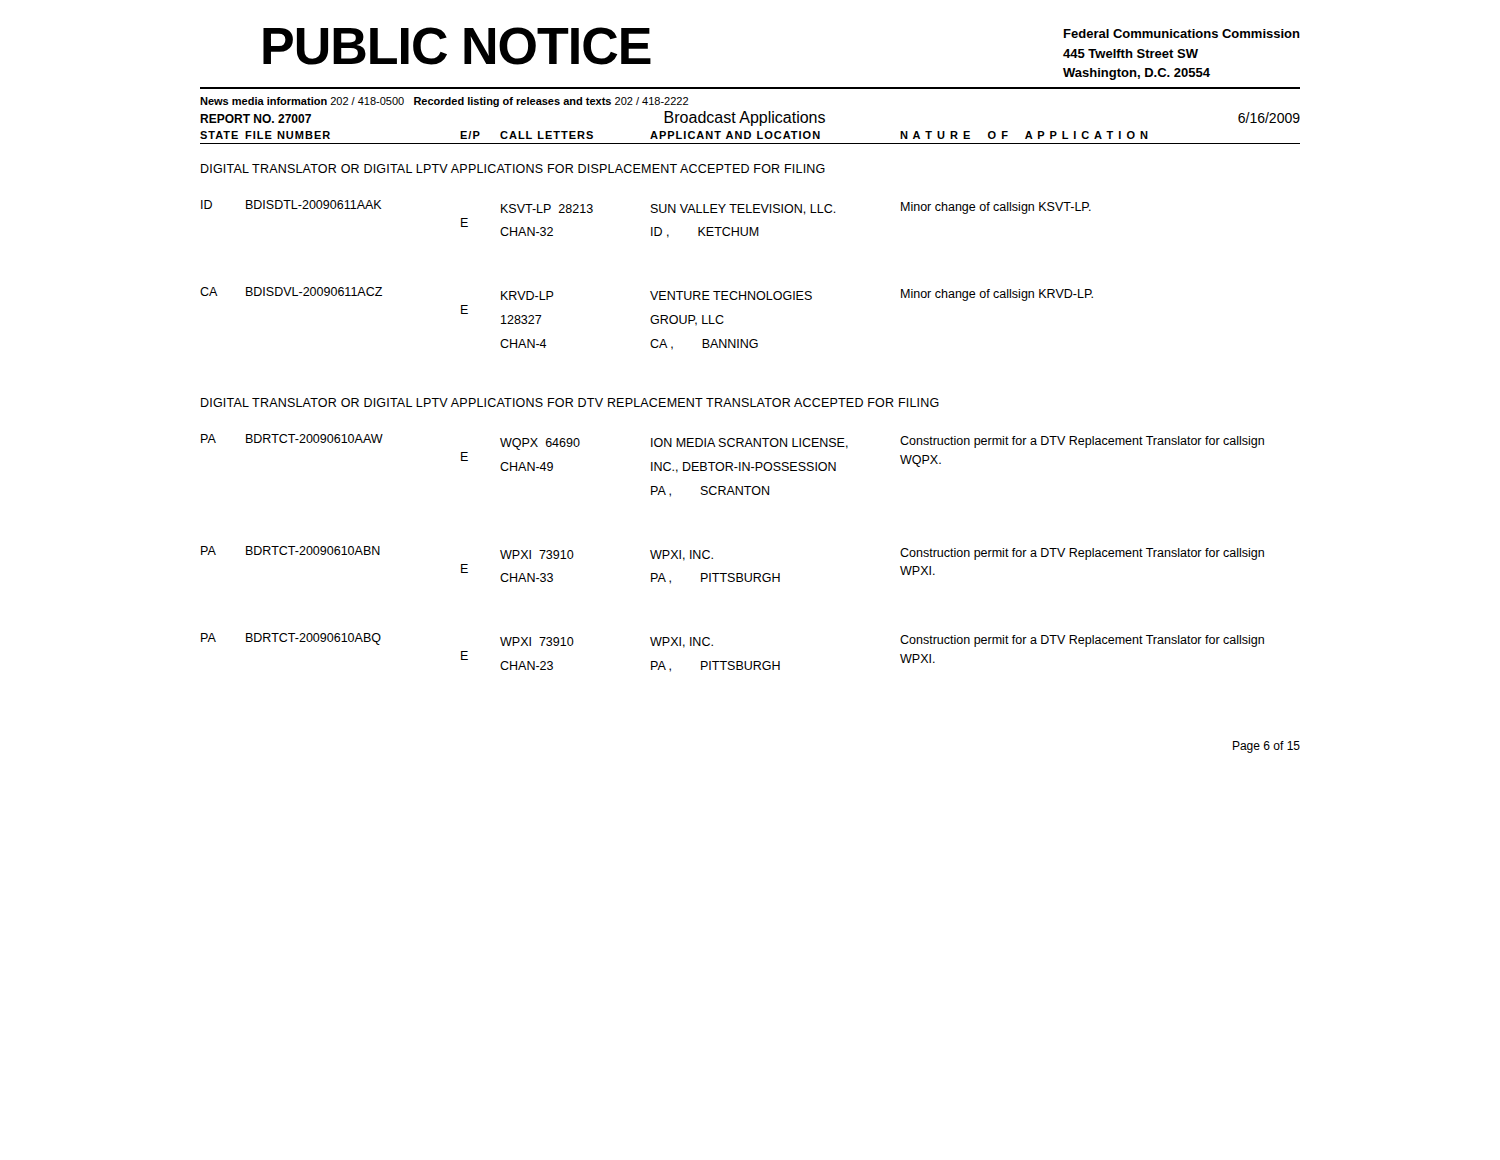PUBLIC NOTICE
Federal Communications Commission
445 Twelfth Street SW
Washington, D.C. 20554
News media information 202 / 418-0500 Recorded listing of releases and texts 202 / 418-2222
REPORT NO. 27007
Broadcast Applications
6/16/2009
STATE
FILE NUMBER
E/P
CALL LETTERS
APPLICANT AND LOCATION
N A T U R E O F A P P L I C A T I O N
DIGITAL TRANSLATOR OR DIGITAL LPTV APPLICATIONS FOR DISPLACEMENT ACCEPTED FOR FILING
ID
BDISDTL-20090611AAK
E
KSVT-LP 28213
CHAN-32
SUN VALLEY TELEVISION, LLC.
ID , KETCHUM
Minor change of callsign KSVT-LP.
CA
BDISDVL-20090611ACZ
E
KRVD-LP
128327
CHAN-4
VENTURE TECHNOLOGIES
GROUP, LLC
CA , BANNING
Minor change of callsign KRVD-LP.
DIGITAL TRANSLATOR OR DIGITAL LPTV APPLICATIONS FOR DTV REPLACEMENT TRANSLATOR ACCEPTED FOR FILING
PA
BDRTCT-20090610AAW
E
WQPX 64690
CHAN-49
ION MEDIA SCRANTON LICENSE,
INC., DEBTOR-IN-POSSESSION
PA , SCRANTON
Construction permit for a DTV Replacement Translator for callsign WQPX.
PA
BDRTCT-20090610ABN
E
WPXI 73910
CHAN-33
WPXI, INC.
PA , PITTSBURGH
Construction permit for a DTV Replacement Translator for callsign WPXI.
PA
BDRTCT-20090610ABQ
E
WPXI 73910
CHAN-23
WPXI, INC.
PA , PITTSBURGH
Construction permit for a DTV Replacement Translator for callsign WPXI.
Page 6 of 15